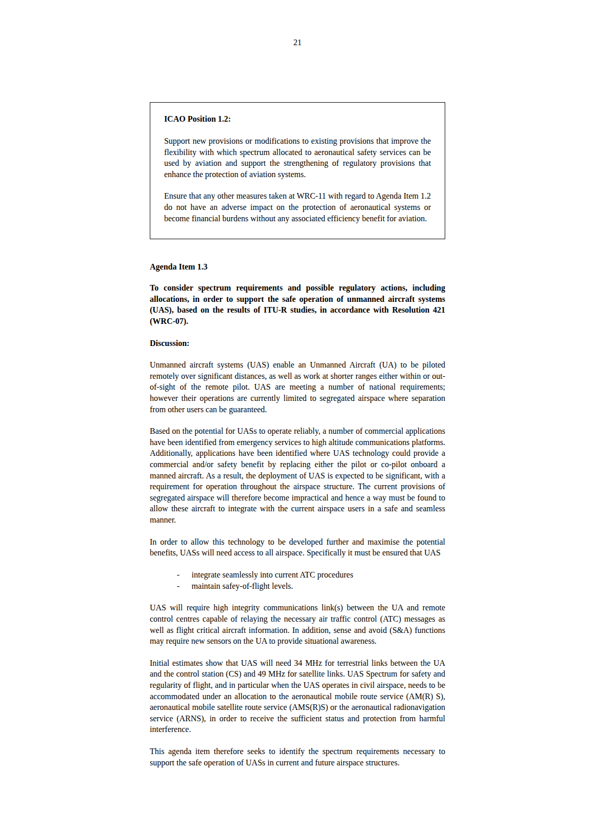21
ICAO Position 1.2:
Support new provisions or modifications to existing provisions that improve the flexibility with which spectrum allocated to aeronautical safety services can be used by aviation and support the strengthening of regulatory provisions that enhance the protection of aviation systems.
Ensure that any other measures taken at WRC-11 with regard to Agenda Item 1.2 do not have an adverse impact on the protection of aeronautical systems or become financial burdens without any associated efficiency benefit for aviation.
Agenda Item 1.3
To consider spectrum requirements and possible regulatory actions, including allocations, in order to support the safe operation of unmanned aircraft systems (UAS), based on the results of ITU-R studies, in accordance with Resolution 421 (WRC-07).
Discussion:
Unmanned aircraft systems (UAS) enable an Unmanned Aircraft (UA) to be piloted remotely over significant distances, as well as work at shorter ranges either within or out-of-sight of the remote pilot. UAS are meeting a number of national requirements; however their operations are currently limited to segregated airspace where separation from other users can be guaranteed.
Based on the potential for UASs to operate reliably, a number of commercial applications have been identified from emergency services to high altitude communications platforms. Additionally, applications have been identified where UAS technology could provide a commercial and/or safety benefit by replacing either the pilot or co-pilot onboard a manned aircraft. As a result, the deployment of UAS is expected to be significant, with a requirement for operation throughout the airspace structure. The current provisions of segregated airspace will therefore become impractical and hence a way must be found to allow these aircraft to integrate with the current airspace users in a safe and seamless manner.
In order to allow this technology to be developed further and maximise the potential benefits, UASs will need access to all airspace. Specifically it must be ensured that UAS
integrate seamlessly into current ATC procedures
maintain safey-of-flight levels.
UAS will require high integrity communications link(s) between the UA and remote control centres capable of relaying the necessary air traffic control (ATC) messages as well as flight critical aircraft information. In addition, sense and avoid (S&A) functions may require new sensors on the UA to provide situational awareness.
Initial estimates show that UAS will need 34 MHz for terrestrial links between the UA and the control station (CS) and 49 MHz for satellite links. UAS Spectrum for safety and regularity of flight, and in particular when the UAS operates in civil airspace, needs to be accommodated under an allocation to the aeronautical mobile route service (AM(R) S), aeronautical mobile satellite route service (AMS(R)S) or the aeronautical radionavigation service (ARNS), in order to receive the sufficient status and protection from harmful interference.
This agenda item therefore seeks to identify the spectrum requirements necessary to support the safe operation of UASs in current and future airspace structures.